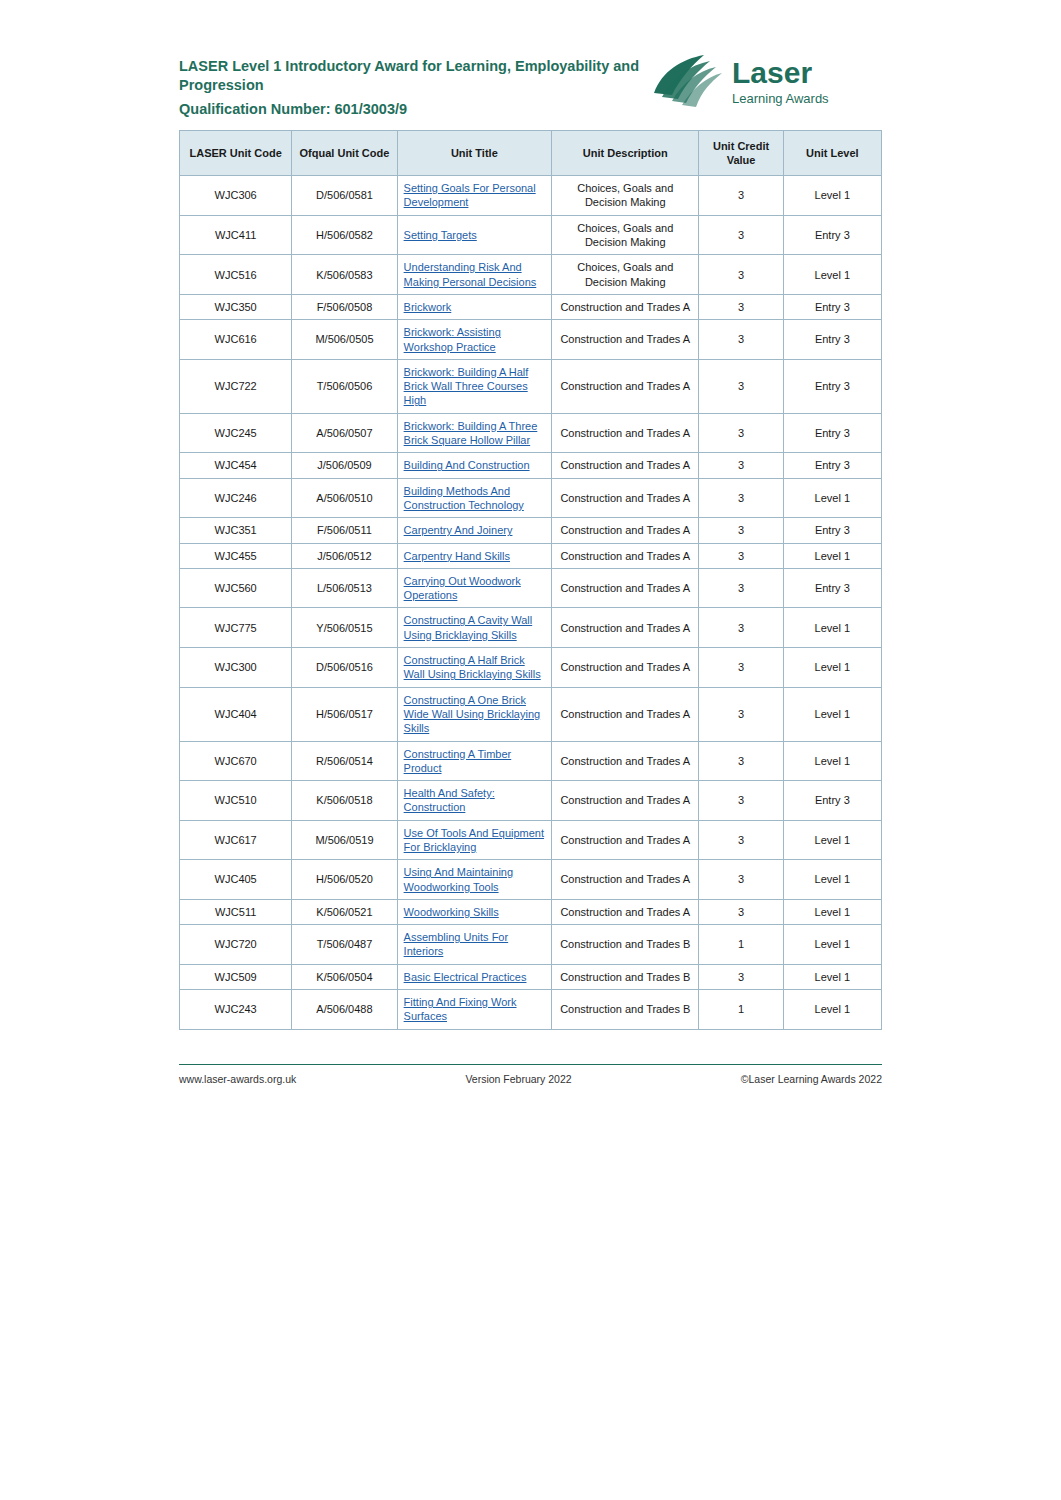LASER Level 1 Introductory Award for Learning, Employability and Progression
Qualification Number: 601/3003/9
Laser Learning Awards
| LASER Unit Code | Ofqual Unit Code | Unit Title | Unit Description | Unit Credit Value | Unit Level |
| --- | --- | --- | --- | --- | --- |
| WJC306 | D/506/0581 | Setting Goals For Personal Development | Choices, Goals and Decision Making | 3 | Level 1 |
| WJC411 | H/506/0582 | Setting Targets | Choices, Goals and Decision Making | 3 | Entry 3 |
| WJC516 | K/506/0583 | Understanding Risk And Making Personal Decisions | Choices, Goals and Decision Making | 3 | Level 1 |
| WJC350 | F/506/0508 | Brickwork | Construction and Trades A | 3 | Entry 3 |
| WJC616 | M/506/0505 | Brickwork: Assisting Workshop Practice | Construction and Trades A | 3 | Entry 3 |
| WJC722 | T/506/0506 | Brickwork: Building A Half Brick Wall Three Courses High | Construction and Trades A | 3 | Entry 3 |
| WJC245 | A/506/0507 | Brickwork: Building A Three Brick Square Hollow Pillar | Construction and Trades A | 3 | Entry 3 |
| WJC454 | J/506/0509 | Building And Construction | Construction and Trades A | 3 | Entry 3 |
| WJC246 | A/506/0510 | Building Methods And Construction Technology | Construction and Trades A | 3 | Level 1 |
| WJC351 | F/506/0511 | Carpentry And Joinery | Construction and Trades A | 3 | Entry 3 |
| WJC455 | J/506/0512 | Carpentry Hand Skills | Construction and Trades A | 3 | Level 1 |
| WJC560 | L/506/0513 | Carrying Out Woodwork Operations | Construction and Trades A | 3 | Entry 3 |
| WJC775 | Y/506/0515 | Constructing A Cavity Wall Using Bricklaying Skills | Construction and Trades A | 3 | Level 1 |
| WJC300 | D/506/0516 | Constructing A Half Brick Wall Using Bricklaying Skills | Construction and Trades A | 3 | Level 1 |
| WJC404 | H/506/0517 | Constructing A One Brick Wide Wall Using Bricklaying Skills | Construction and Trades A | 3 | Level 1 |
| WJC670 | R/506/0514 | Constructing A Timber Product | Construction and Trades A | 3 | Level 1 |
| WJC510 | K/506/0518 | Health And Safety: Construction | Construction and Trades A | 3 | Entry 3 |
| WJC617 | M/506/0519 | Use Of Tools And Equipment For Bricklaying | Construction and Trades A | 3 | Level 1 |
| WJC405 | H/506/0520 | Using And Maintaining Woodworking Tools | Construction and Trades A | 3 | Level 1 |
| WJC511 | K/506/0521 | Woodworking Skills | Construction and Trades A | 3 | Level 1 |
| WJC720 | T/506/0487 | Assembling Units For Interiors | Construction and Trades B | 1 | Level 1 |
| WJC509 | K/506/0504 | Basic Electrical Practices | Construction and Trades B | 3 | Level 1 |
| WJC243 | A/506/0488 | Fitting And Fixing Work Surfaces | Construction and Trades B | 1 | Level 1 |
www.laser-awards.org.uk Version February 2022 ©Laser Learning Awards 2022